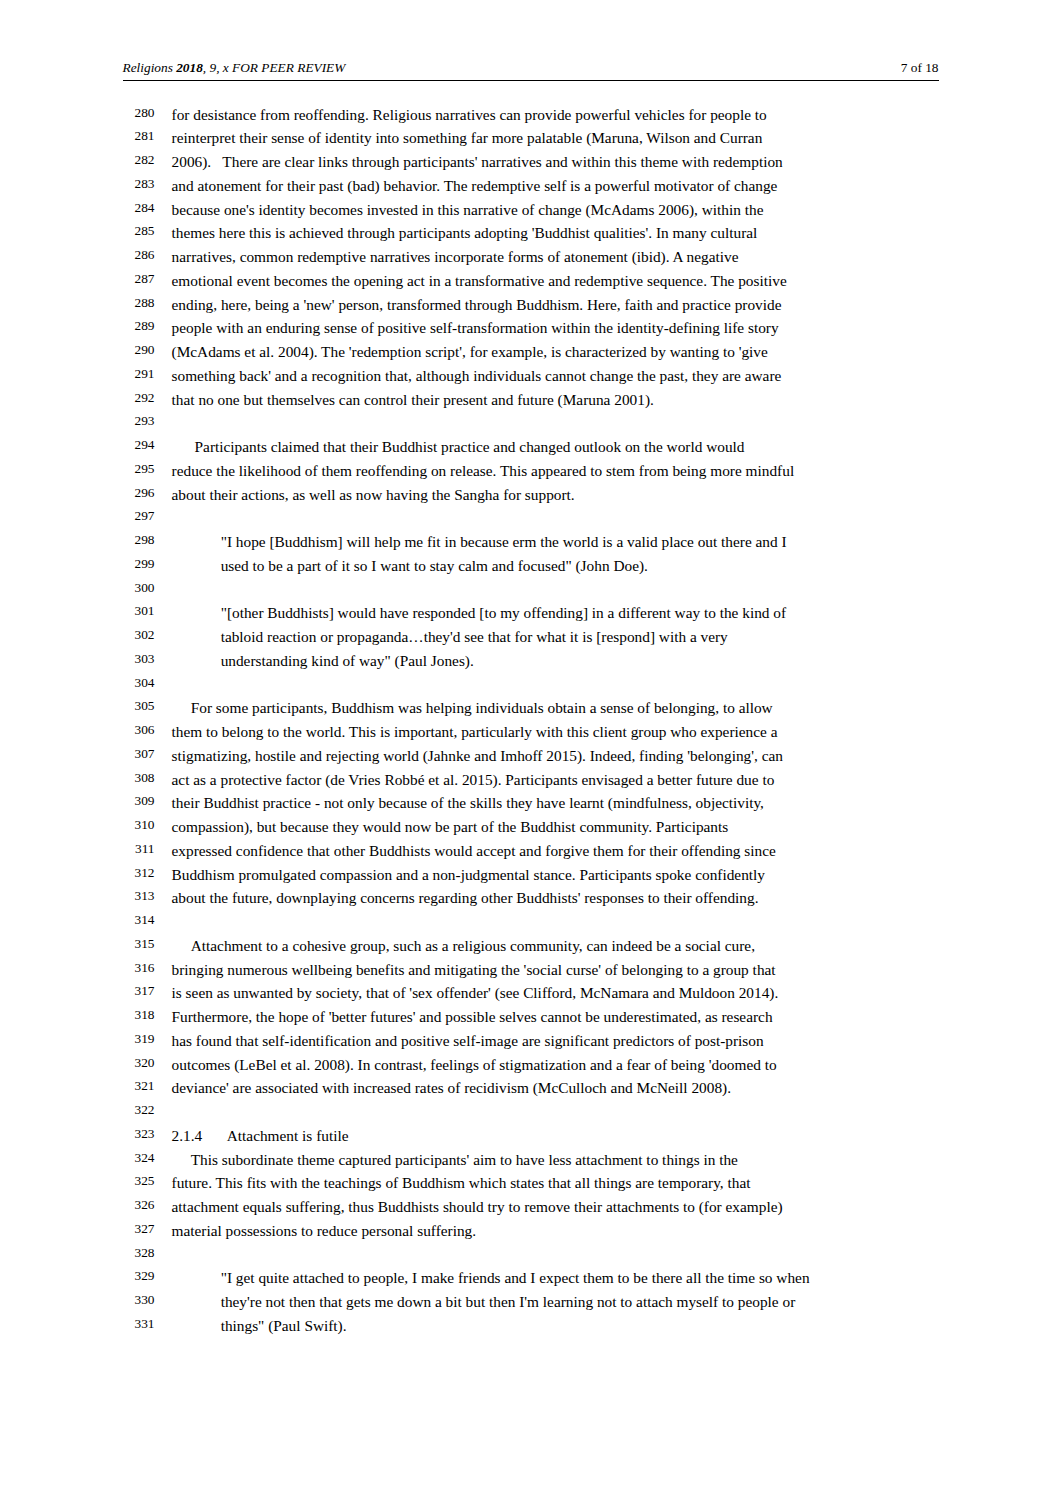Religions 2018, 9, x FOR PEER REVIEW 7 of 18
280for desistance from reoffending. Religious narratives can provide powerful vehicles for people to
281reinterpret their sense of identity into something far more palatable (Maruna, Wilson and Curran
2822006). There are clear links through participants' narratives and within this theme with redemption
283and atonement for their past (bad) behavior. The redemptive self is a powerful motivator of change
284because one's identity becomes invested in this narrative of change (McAdams 2006), within the
285themes here this is achieved through participants adopting 'Buddhist qualities'. In many cultural
286narratives, common redemptive narratives incorporate forms of atonement (ibid). A negative
287emotional event becomes the opening act in a transformative and redemptive sequence. The positive
288ending, here, being a 'new' person, transformed through Buddhism. Here, faith and practice provide
289people with an enduring sense of positive self-transformation within the identity-defining life story
290(McAdams et al. 2004). The 'redemption script', for example, is characterized by wanting to 'give
291something back' and a recognition that, although individuals cannot change the past, they are aware
292that no one but themselves can control their present and future (Maruna 2001).
293
294 Participants claimed that their Buddhist practice and changed outlook on the world would
295reduce the likelihood of them reoffending on release. This appeared to stem from being more mindful
296about their actions, as well as now having the Sangha for support.
297
298"I hope [Buddhism] will help me fit in because erm the world is a valid place out there and I
299 used to be a part of it so I want to stay calm and focused" (John Doe).
300
301"[other Buddhists] would have responded [to my offending] in a different way to the kind of
302 tabloid reaction or propaganda…they'd see that for what it is [respond] with a very
303 understanding kind of way" (Paul Jones).
304
305 For some participants, Buddhism was helping individuals obtain a sense of belonging, to allow
306them to belong to the world. This is important, particularly with this client group who experience a
307stigmatizing, hostile and rejecting world (Jahnke and Imhoff 2015). Indeed, finding 'belonging', can
308act as a protective factor (de Vries Robbé et al. 2015). Participants envisaged a better future due to
309their Buddhist practice - not only because of the skills they have learnt (mindfulness, objectivity,
310compassion), but because they would now be part of the Buddhist community. Participants
311expressed confidence that other Buddhists would accept and forgive them for their offending since
312 Buddhism promulgated compassion and a non-judgmental stance. Participants spoke confidently
313about the future, downplaying concerns regarding other Buddhists' responses to their offending.
314
315 Attachment to a cohesive group, such as a religious community, can indeed be a social cure,
316bringing numerous wellbeing benefits and mitigating the 'social curse' of belonging to a group that
317is seen as unwanted by society, that of 'sex offender' (see Clifford, McNamara and Muldoon 2014).
318 Furthermore, the hope of 'better futures' and possible selves cannot be underestimated, as research
319has found that self-identification and positive self-image are significant predictors of post-prison
320outcomes (LeBel et al. 2008). In contrast, feelings of stigmatization and a fear of being 'doomed to
321deviance' are associated with increased rates of recidivism (McCulloch and McNeill 2008).
322
323
2.1.4 Attachment is futile
324 This subordinate theme captured participants' aim to have less attachment to things in the
325future. This fits with the teachings of Buddhism which states that all things are temporary, that
326attachment equals suffering, thus Buddhists should try to remove their attachments to (for example)
327material possessions to reduce personal suffering.
328
329"I get quite attached to people, I make friends and I expect them to be there all the time so when
330 they're not then that gets me down a bit but then I'm learning not to attach myself to people or
331 things" (Paul Swift).